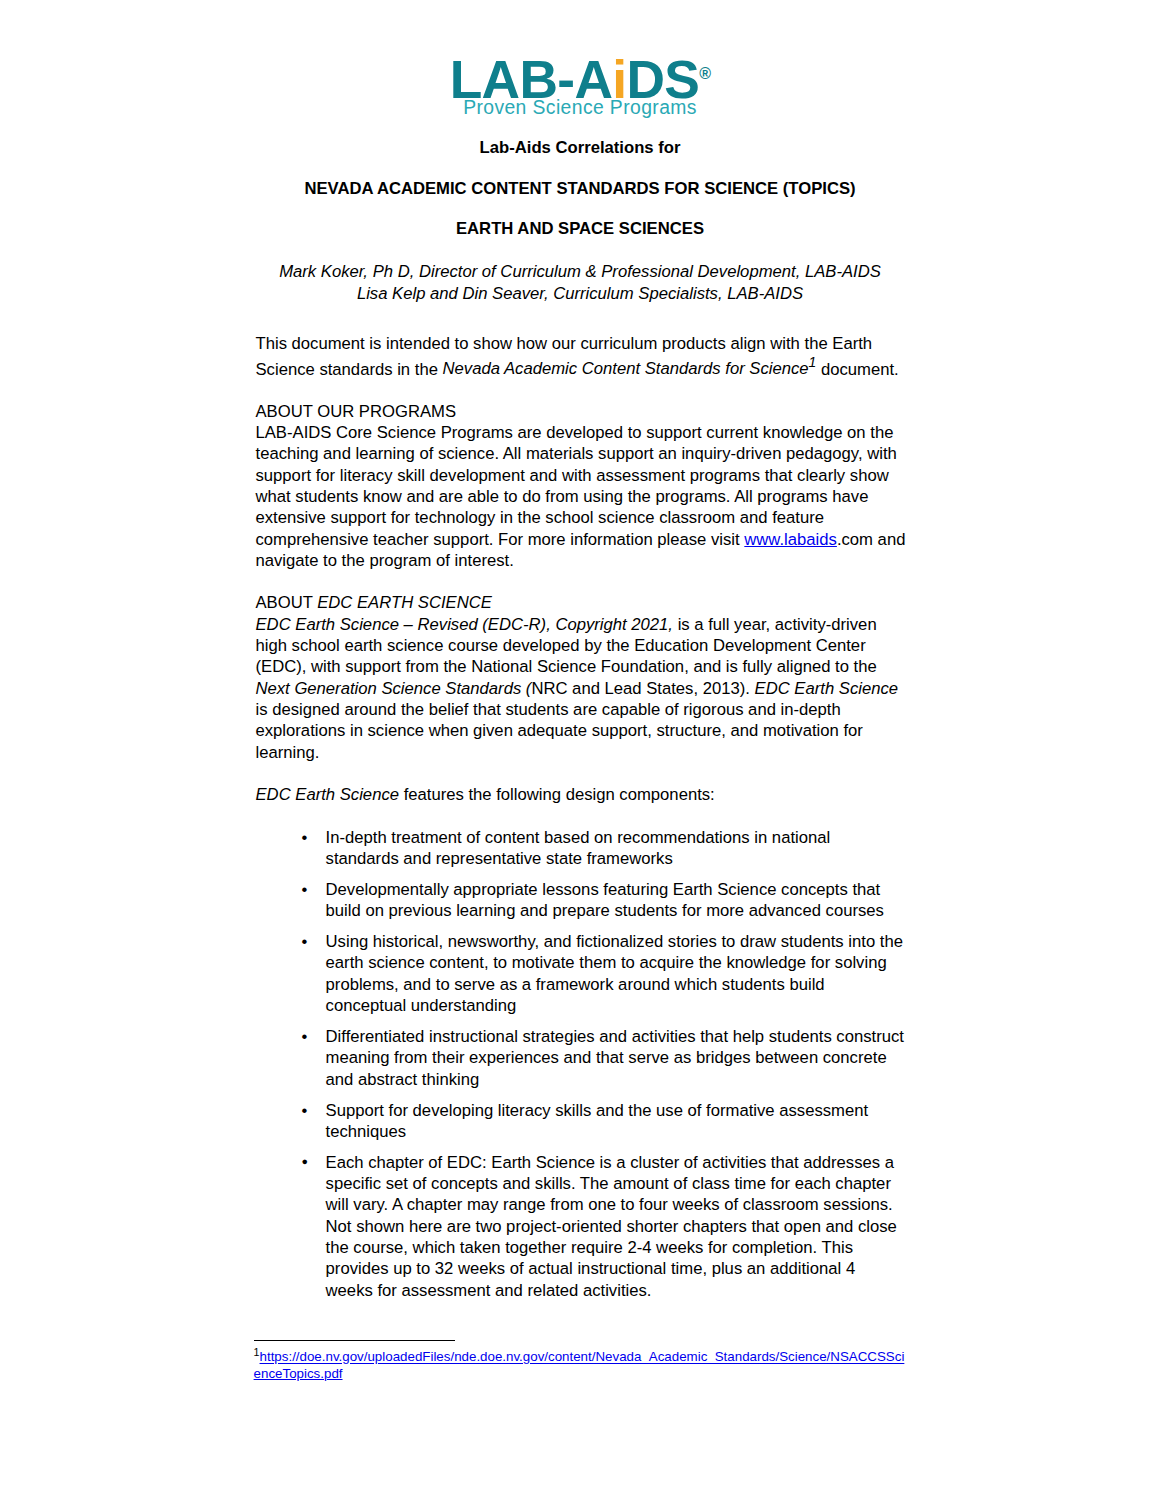LAB-Ai DS®
Proven Science Programs
Lab-Aids Correlations for NEVADA ACADEMIC CONTENT STANDARDS FOR SCIENCE (TOPICS) EARTH AND SPACE SCIENCES
Mark Koker, Ph D, Director of Curriculum & Professional Development, LAB-AIDS
Lisa Kelp and Din Seaver, Curriculum Specialists, LAB-AIDS
This document is intended to show how our curriculum products align with the Earth Science standards in the Nevada Academic Content Standards for Science1 document.
ABOUT OUR PROGRAMS
LAB-AIDS Core Science Programs are developed to support current knowledge on the teaching and learning of science. All materials support an inquiry-driven pedagogy, with support for literacy skill development and with assessment programs that clearly show what students know and are able to do from using the programs. All programs have extensive support for technology in the school science classroom and feature comprehensive teacher support. For more information please visit www.labaids.com and navigate to the program of interest.
ABOUT EDC EARTH SCIENCE
EDC Earth Science – Revised (EDC-R), Copyright 2021, is a full year, activity-driven high school earth science course developed by the Education Development Center (EDC), with support from the National Science Foundation, and is fully aligned to the Next Generation Science Standards (NRC and Lead States, 2013). EDC Earth Science is designed around the belief that students are capable of rigorous and in-depth explorations in science when given adequate support, structure, and motivation for learning.
EDC Earth Science features the following design components:
In-depth treatment of content based on recommendations in national standards and representative state frameworks
Developmentally appropriate lessons featuring Earth Science concepts that build on previous learning and prepare students for more advanced courses
Using historical, newsworthy, and fictionalized stories to draw students into the earth science content, to motivate them to acquire the knowledge for solving problems, and to serve as a framework around which students build conceptual understanding
Differentiated instructional strategies and activities that help students construct meaning from their experiences and that serve as bridges between concrete and abstract thinking
Support for developing literacy skills and the use of formative assessment techniques
Each chapter of EDC: Earth Science is a cluster of activities that addresses a specific set of concepts and skills. The amount of class time for each chapter will vary. A chapter may range from one to four weeks of classroom sessions. Not shown here are two project-oriented shorter chapters that open and close the course, which taken together require 2-4 weeks for completion. This provides up to 32 weeks of actual instructional time, plus an additional 4 weeks for assessment and related activities.
1https://doe.nv.gov/uploadedFiles/nde.doe.nv.gov/content/Nevada_Academic_Standards/Science/NSACCSScienceTopics.pdf